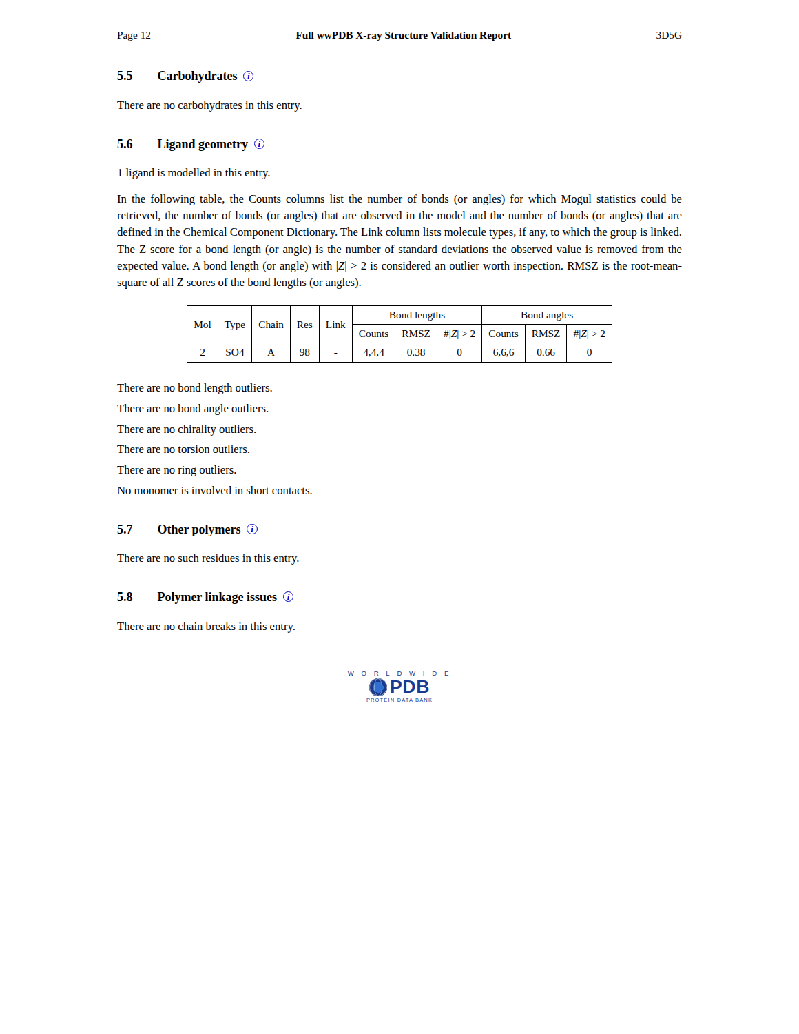Page 12
Full wwPDB X-ray Structure Validation Report
3D5G
5.5 Carbohydrates i
There are no carbohydrates in this entry.
5.6 Ligand geometry i
1 ligand is modelled in this entry.
In the following table, the Counts columns list the number of bonds (or angles) for which Mogul statistics could be retrieved, the number of bonds (or angles) that are observed in the model and the number of bonds (or angles) that are defined in the Chemical Component Dictionary. The Link column lists molecule types, if any, to which the group is linked. The Z score for a bond length (or angle) is the number of standard deviations the observed value is removed from the expected value. A bond length (or angle) with |Z| > 2 is considered an outlier worth inspection. RMSZ is the root-mean-square of all Z scores of the bond lengths (or angles).
| Mol | Type | Chain | Res | Link | Bond lengths | Bond angles |
| --- | --- | --- | --- | --- | --- | --- |
| Counts | RMSZ | #/ Z / > 2 | Counts | RMSZ | #/ Z / > 2 |
| 2 | SO4 | A | 98 | - | 4,4,4 | 0.38 | 0 | 6,6,6 | 0.66 | 0 |
There are no bond length outliers.
There are no bond angle outliers.
There are no chirality outliers.
There are no torsion outliers.
There are no ring outliers.
No monomer is involved in short contacts.
5.7 Other polymers i
There are no such residues in this entry.
5.8 Polymer linkage issues i
There are no chain breaks in this entry.
W O R L D W I D E
PDB
PROTEIN DATA BANK